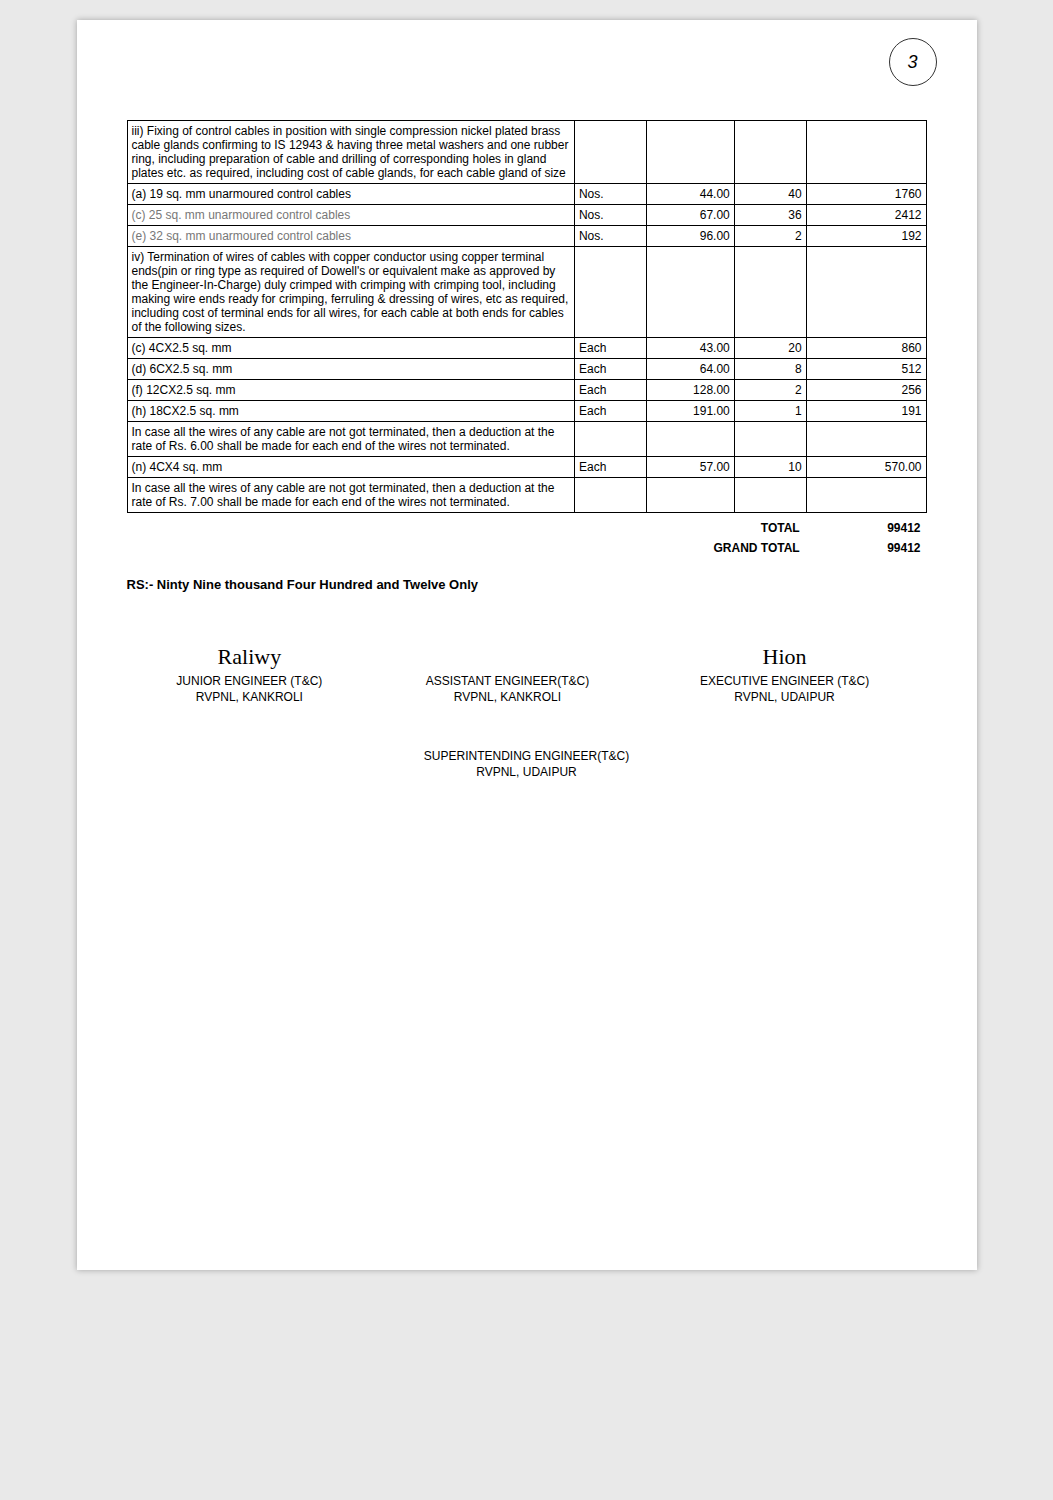3
| iii) Fixing of control cables in position with single compression nickel plated brass cable glands confirming to IS 12943 & having three metal washers and one rubber ring, including preparation of cable and drilling of corresponding holes in gland plates etc. as required, including cost of cable glands, for each cable gland of size | | | | |
| (a) 19 sq. mm unarmoured control cables | Nos. | 44.00 | 40 | 1760 |
| (c) 25 sq. mm unarmoured control cables | Nos. | 67.00 | 36 | 2412 |
| (e) 32 sq. mm unarmoured control cables | Nos. | 96.00 | 2 | 192 |
| iv) Termination of wires of cables with copper conductor using copper terminal ends(pin or ring type as required of Dowell's or equivalent make as approved by the Engineer-In-Charge) duly crimped with crimping with crimping tool, including making wire ends ready for crimping, ferruling & dressing of wires, etc as required, including cost of terminal ends for all wires, for each cable at both ends for cables of the following sizes. | | | | |
| (c) 4CX2.5 sq. mm | Each | 43.00 | 20 | 860 |
| (d) 6CX2.5 sq. mm | Each | 64.00 | 8 | 512 |
| (f) 12CX2.5 sq. mm | Each | 128.00 | 2 | 256 |
| (h) 18CX2.5 sq. mm | Each | 191.00 | 1 | 191 |
| In case all the wires of any cable are not got terminated, then a deduction at the rate of Rs. 6.00 shall be made for each end of the wires not terminated. | | | | |
| (n) 4CX4 sq. mm | Each | 57.00 | 10 | 570.00 |
| In case all the wires of any cable are not got terminated, then a deduction at the rate of Rs. 7.00 shall be made for each end of the wires not terminated. | | | | |
| | TOTAL | 99412 |
| | GRAND TOTAL | 99412 |
RS:- Ninty Nine thousand Four Hundred and Twelve Only
| Raliwy JUNIOR ENGINEER (T&C) RVPNL, KANKROLI | ASSISTANT ENGINEER(T&C) RVPNL, KANKROLI | Hion EXECUTIVE ENGINEER (T&C) RVPNL, UDAIPUR |
SUPERINTENDING ENGINEER(T&C) RVPNL, UDAIPUR